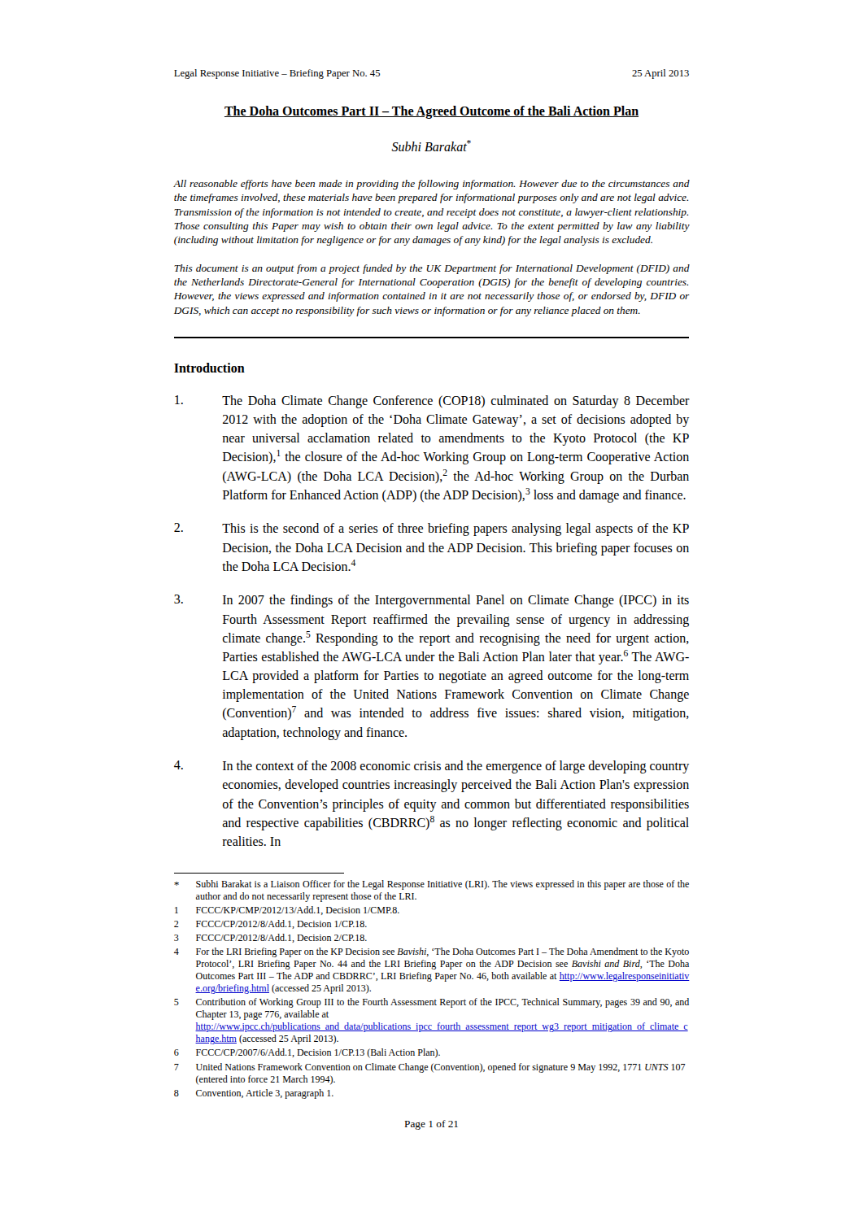Legal Response Initiative – Briefing Paper No. 45 25 April 2013
The Doha Outcomes Part II – The Agreed Outcome of the Bali Action Plan
Subhi Barakat*
All reasonable efforts have been made in providing the following information. However due to the circumstances and the timeframes involved, these materials have been prepared for informational purposes only and are not legal advice. Transmission of the information is not intended to create, and receipt does not constitute, a lawyer-client relationship. Those consulting this Paper may wish to obtain their own legal advice. To the extent permitted by law any liability (including without limitation for negligence or for any damages of any kind) for the legal analysis is excluded.
This document is an output from a project funded by the UK Department for International Development (DFID) and the Netherlands Directorate-General for International Cooperation (DGIS) for the benefit of developing countries. However, the views expressed and information contained in it are not necessarily those of, or endorsed by, DFID or DGIS, which can accept no responsibility for such views or information or for any reliance placed on them.
Introduction
1. The Doha Climate Change Conference (COP18) culminated on Saturday 8 December 2012 with the adoption of the ‘Doha Climate Gateway’, a set of decisions adopted by near universal acclamation related to amendments to the Kyoto Protocol (the KP Decision),1 the closure of the Ad-hoc Working Group on Long-term Cooperative Action (AWG-LCA) (the Doha LCA Decision),2 the Ad-hoc Working Group on the Durban Platform for Enhanced Action (ADP) (the ADP Decision),3 loss and damage and finance.
2. This is the second of a series of three briefing papers analysing legal aspects of the KP Decision, the Doha LCA Decision and the ADP Decision. This briefing paper focuses on the Doha LCA Decision.4
3. In 2007 the findings of the Intergovernmental Panel on Climate Change (IPCC) in its Fourth Assessment Report reaffirmed the prevailing sense of urgency in addressing climate change.5 Responding to the report and recognising the need for urgent action, Parties established the AWG-LCA under the Bali Action Plan later that year.6 The AWG-LCA provided a platform for Parties to negotiate an agreed outcome for the long-term implementation of the United Nations Framework Convention on Climate Change (Convention)7 and was intended to address five issues: shared vision, mitigation, adaptation, technology and finance.
4. In the context of the 2008 economic crisis and the emergence of large developing country economies, developed countries increasingly perceived the Bali Action Plan's expression of the Convention’s principles of equity and common but differentiated responsibilities and respective capabilities (CBDRRC)8 as no longer reflecting economic and political realities. In
* Subhi Barakat is a Liaison Officer for the Legal Response Initiative (LRI). The views expressed in this paper are those of the author and do not necessarily represent those of the LRI.
1 FCCC/KP/CMP/2012/13/Add.1, Decision 1/CMP.8.
2 FCCC/CP/2012/8/Add.1, Decision 1/CP.18.
3 FCCC/CP/2012/8/Add.1, Decision 2/CP.18.
4 For the LRI Briefing Paper on the KP Decision see Bavishi, ‘The Doha Outcomes Part I – The Doha Amendment to the Kyoto Protocol’, LRI Briefing Paper No. 44 and the LRI Briefing Paper on the ADP Decision see Bavishi and Bird, ‘The Doha Outcomes Part III – The ADP and CBDRRC’, LRI Briefing Paper No. 46, both available at http://www.legalresponseinitiative.org/briefing.html (accessed 25 April 2013).
5 Contribution of Working Group III to the Fourth Assessment Report of the IPCC, Technical Summary, pages 39 and 90, and Chapter 13, page 776, available at
http://www.ipcc.ch/publications_and_data/publications_ipcc_fourth_assessment_report_wg3_report_mitigation_of_climate_change.htm (accessed 25 April 2013).
6 FCCC/CP/2007/6/Add.1, Decision 1/CP.13 (Bali Action Plan).
7 United Nations Framework Convention on Climate Change (Convention), opened for signature 9 May 1992, 1771 UNTS 107 (entered into force 21 March 1994).
8 Convention, Article 3, paragraph 1.
Page 1 of 21